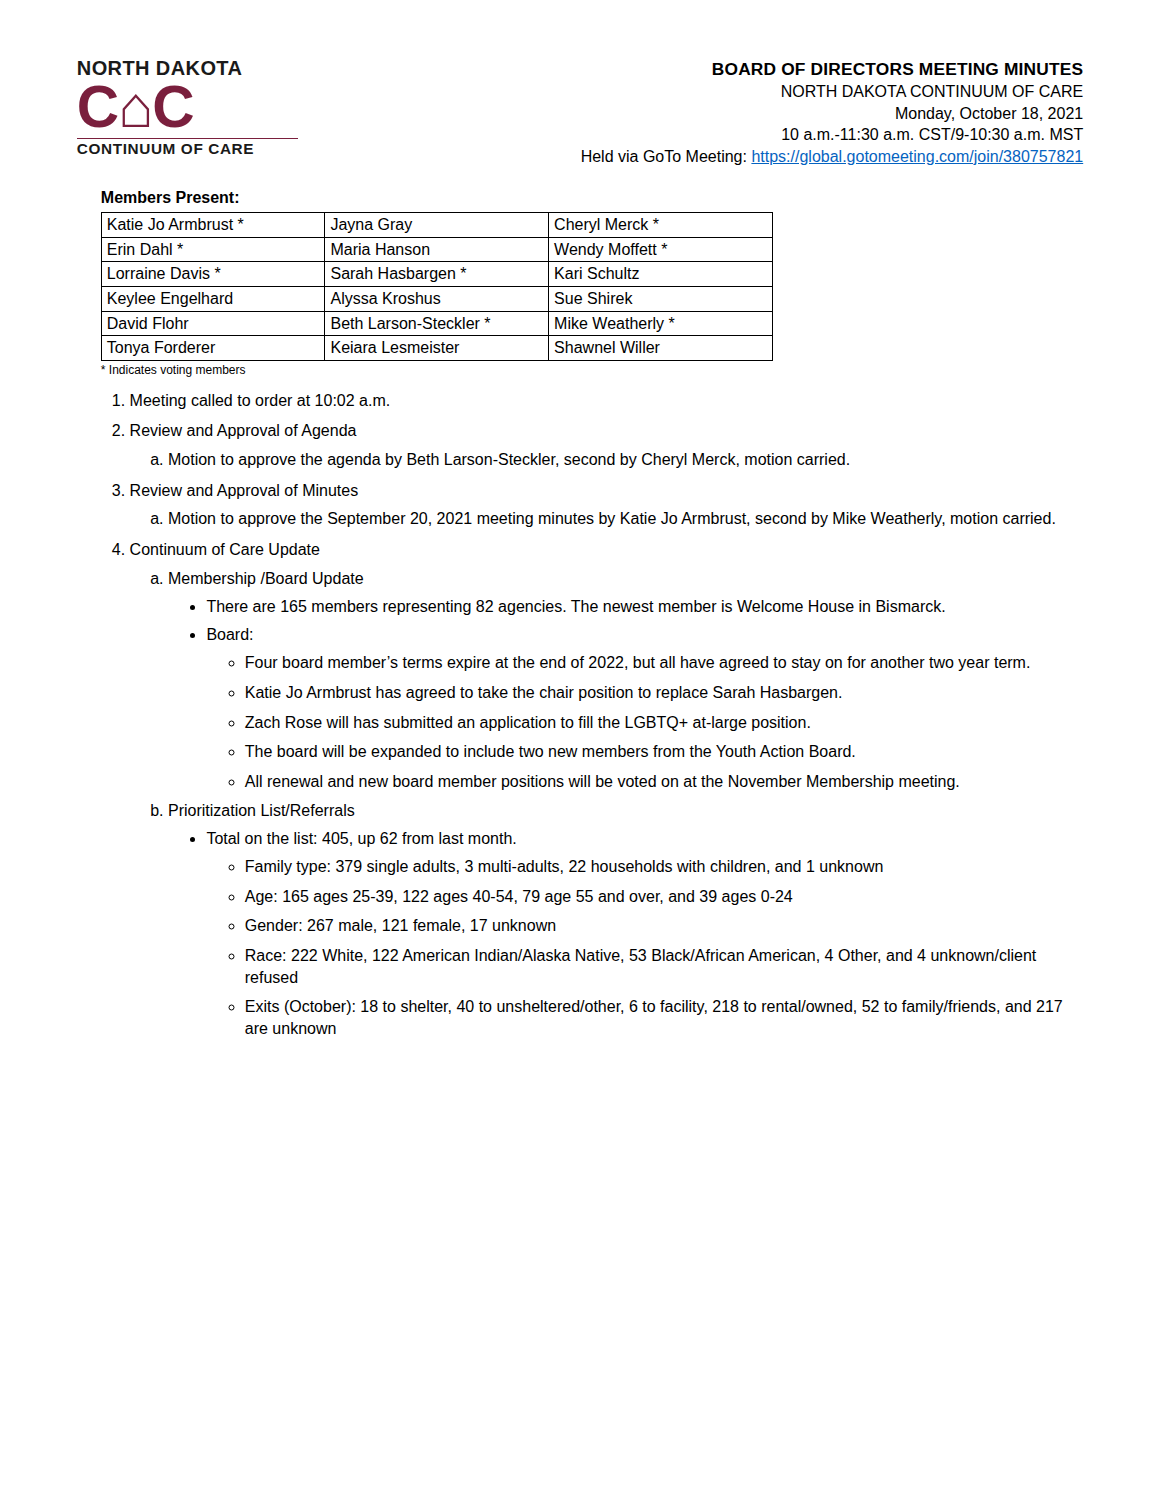NORTH DAKOTA
C⌂C
CONTINUUM OF CARE
BOARD OF DIRECTORS MEETING MINUTES
NORTH DAKOTA CONTINUUM OF CARE
Monday, October 18, 2021
10 a.m.-11:30 a.m. CST/9-10:30 a.m. MST
Held via GoTo Meeting: https://global.gotomeeting.com/join/380757821
Members Present:
| Katie Jo Armbrust * | Jayna Gray | Cheryl Merck * |
| Erin Dahl * | Maria Hanson | Wendy Moffett * |
| Lorraine Davis * | Sarah Hasbargen * | Kari Schultz |
| Keylee Engelhard | Alyssa Kroshus | Sue Shirek |
| David Flohr | Beth Larson-Steckler * | Mike Weatherly * |
| Tonya Forderer | Keiara Lesmeister | Shawnel Willer |
* Indicates voting members
Meeting called to order at 10:02 a.m.
Review and Approval of Agenda
Motion to approve the agenda by Beth Larson-Steckler, second by Cheryl Merck, motion carried.
Review and Approval of Minutes
Motion to approve the September 20, 2021 meeting minutes by Katie Jo Armbrust, second by Mike Weatherly, motion carried.
Continuum of Care Update
Membership /Board Update
There are 165 members representing 82 agencies. The newest member is Welcome House in Bismarck.
Board:
Four board member’s terms expire at the end of 2022, but all have agreed to stay on for another two year term.
Katie Jo Armbrust has agreed to take the chair position to replace Sarah Hasbargen.
Zach Rose will has submitted an application to fill the LGBTQ+ at-large position.
The board will be expanded to include two new members from the Youth Action Board.
All renewal and new board member positions will be voted on at the November Membership meeting.
Prioritization List/Referrals
Total on the list: 405, up 62 from last month.
Family type: 379 single adults, 3 multi-adults, 22 households with children, and 1 unknown
Age: 165 ages 25-39, 122 ages 40-54, 79 age 55 and over, and 39 ages 0-24
Gender: 267 male, 121 female, 17 unknown
Race: 222 White, 122 American Indian/Alaska Native, 53 Black/African American, 4 Other, and 4 unknown/client refused
Exits (October): 18 to shelter, 40 to unsheltered/other, 6 to facility, 218 to rental/owned, 52 to family/friends, and 217 are unknown